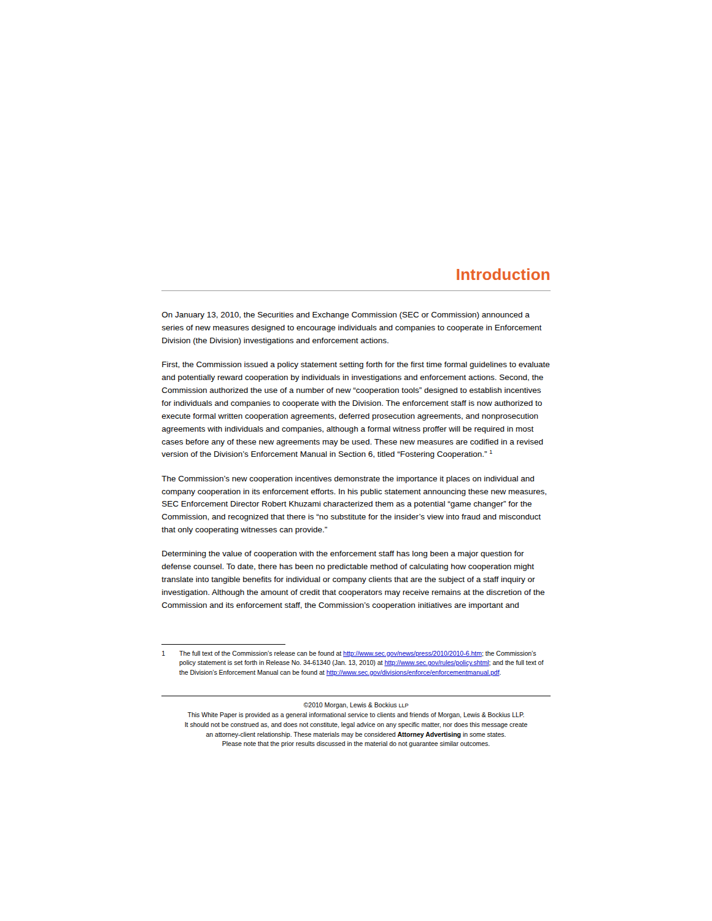Introduction
On January 13, 2010, the Securities and Exchange Commission (SEC or Commission) announced a series of new measures designed to encourage individuals and companies to cooperate in Enforcement Division (the Division) investigations and enforcement actions.
First, the Commission issued a policy statement setting forth for the first time formal guidelines to evaluate and potentially reward cooperation by individuals in investigations and enforcement actions. Second, the Commission authorized the use of a number of new “cooperation tools” designed to establish incentives for individuals and companies to cooperate with the Division. The enforcement staff is now authorized to execute formal written cooperation agreements, deferred prosecution agreements, and nonprosecution agreements with individuals and companies, although a formal witness proffer will be required in most cases before any of these new agreements may be used. These new measures are codified in a revised version of the Division’s Enforcement Manual in Section 6, titled “Fostering Cooperation.” 1
The Commission’s new cooperation incentives demonstrate the importance it places on individual and company cooperation in its enforcement efforts. In his public statement announcing these new measures, SEC Enforcement Director Robert Khuzami characterized them as a potential “game changer” for the Commission, and recognized that there is “no substitute for the insider’s view into fraud and misconduct that only cooperating witnesses can provide.”
Determining the value of cooperation with the enforcement staff has long been a major question for defense counsel. To date, there has been no predictable method of calculating how cooperation might translate into tangible benefits for individual or company clients that are the subject of a staff inquiry or investigation. Although the amount of credit that cooperators may receive remains at the discretion of the Commission and its enforcement staff, the Commission’s cooperation initiatives are important and
1
The full text of the Commission’s release can be found at http://www.sec.gov/news/press/2010/2010-6.htm; the Commission’s policy statement is set forth in Release No. 34-61340 (Jan. 13, 2010) at http://www.sec.gov/rules/policy.shtml; and the full text of the Division’s Enforcement Manual can be found at http://www.sec.gov/divisions/enforce/enforcementmanual.pdf.
©2010 Morgan, Lewis & Bockius LLP
This White Paper is provided as a general informational service to clients and friends of Morgan, Lewis & Bockius LLP.
It should not be construed as, and does not constitute, legal advice on any specific matter, nor does this message create
an attorney-client relationship. These materials may be considered Attorney Advertising in some states.
Please note that the prior results discussed in the material do not guarantee similar outcomes.